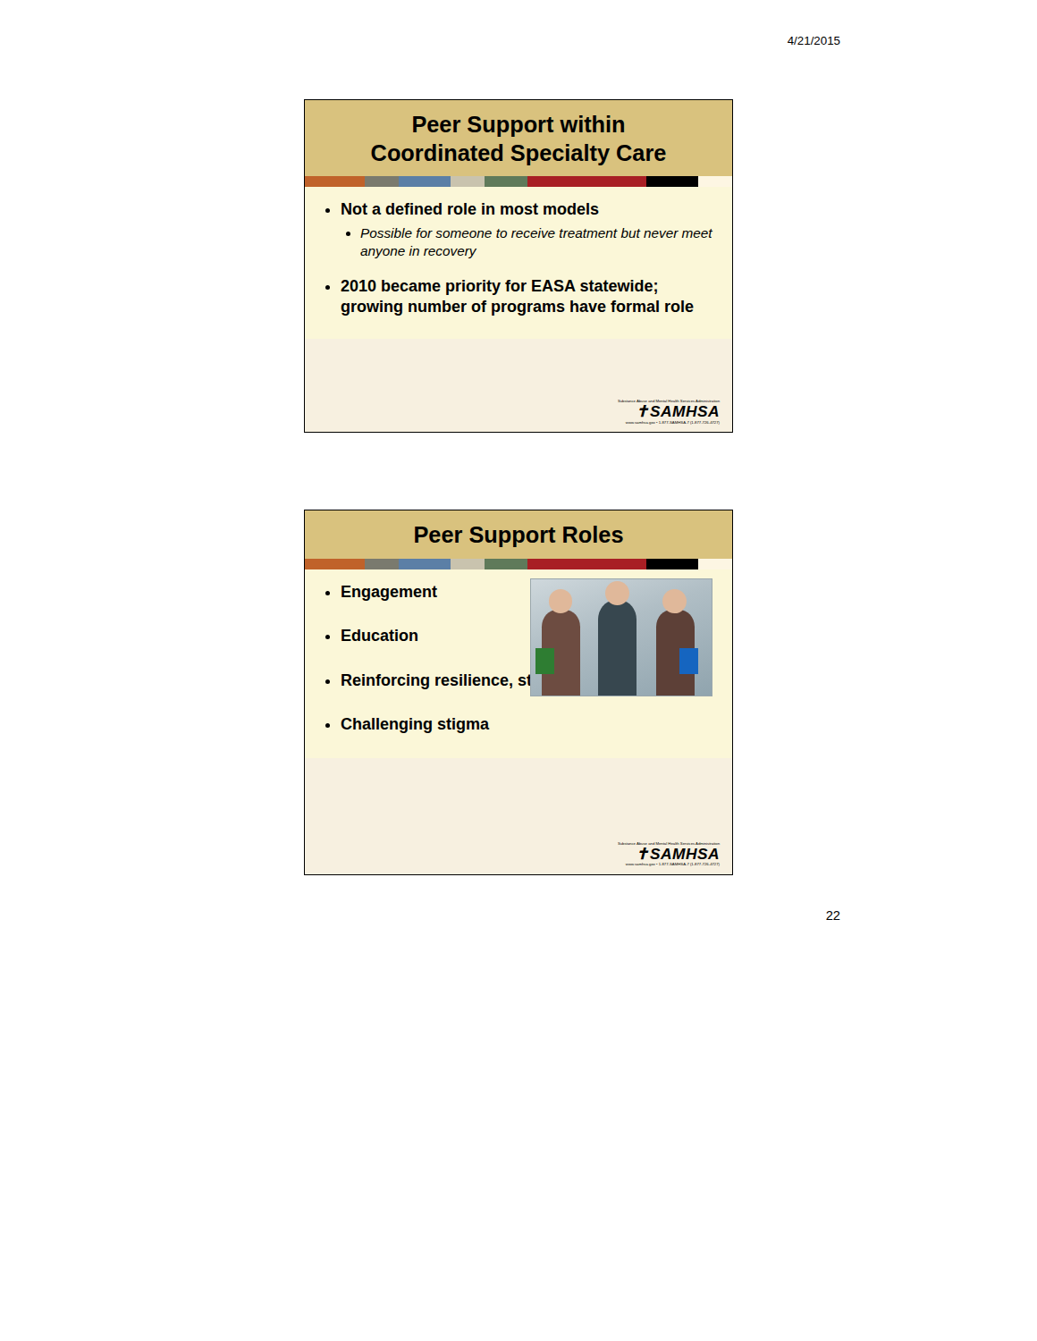4/21/2015
Peer Support within
Coordinated Specialty Care
Not a defined role in most models
Possible for someone to receive treatment but never meet anyone in recovery
2010 became priority for EASA statewide; growing number of programs have formal role
Substance Abuse and Mental Health Services Administration ✝SAMHSA www.samhsa.gov • 1-877-SAMHSA-7 (1-877-726-4727)
Peer Support Roles
Engagement
Education
Reinforcing resilience, strengths, hope
Challenging stigma
Substance Abuse and Mental Health Services Administration ✝SAMHSA www.samhsa.gov • 1-877-SAMHSA-7 (1-877-726-4727)
22